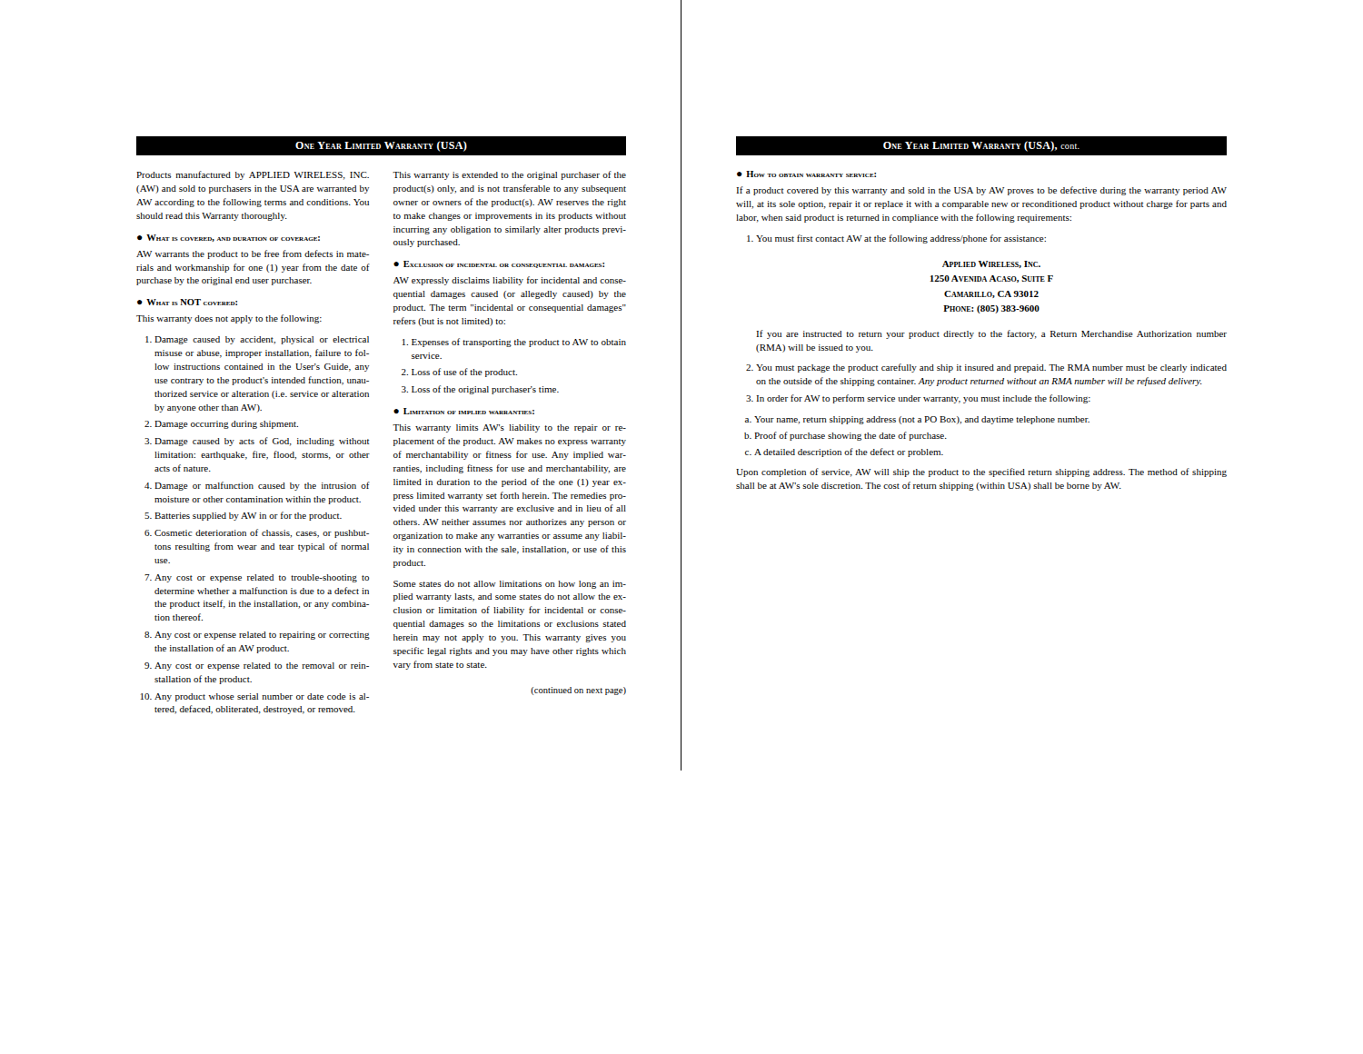One Year Limited Warranty (USA)
Products manufactured by APPLIED WIRELESS, INC. (AW) and sold to purchasers in the USA are warranted by AW according to the following terms and conditions. You should read this Warranty thoroughly.
●What is covered, and duration of coverage:
AW warrants the product to be free from defects in materials and workmanship for one (1) year from the date of purchase by the original end user purchaser.
●What is NOT covered:
This warranty does not apply to the following:
Damage caused by accident, physical or electrical misuse or abuse, improper installation, failure to follow instructions contained in the User's Guide, any use contrary to the product's intended function, unauthorized service or alteration (i.e. service or alteration by anyone other than AW).
Damage occurring during shipment.
Damage caused by acts of God, including without limitation: earthquake, fire, flood, storms, or other acts of nature.
Damage or malfunction caused by the intrusion of moisture or other contamination within the product.
Batteries supplied by AW in or for the product.
Cosmetic deterioration of chassis, cases, or pushbuttons resulting from wear and tear typical of normal use.
Any cost or expense related to trouble-shooting to determine whether a malfunction is due to a defect in the product itself, in the installation, or any combination thereof.
Any cost or expense related to repairing or correcting the installation of an AW product.
Any cost or expense related to the removal or reinstallation of the product.
Any product whose serial number or date code is altered, defaced, obliterated, destroyed, or removed.
This warranty is extended to the original purchaser of the product(s) only, and is not transferable to any subsequent owner or owners of the product(s). AW reserves the right to make changes or improvements in its products without incurring any obligation to similarly alter products previously purchased.
●Exclusion of incidental or consequential damages:
AW expressly disclaims liability for incidental and consequential damages caused (or allegedly caused) by the product. The term "incidental or consequential damages" refers (but is not limited) to:
Expenses of transporting the product to AW to obtain service.
Loss of use of the product.
Loss of the original purchaser's time.
●Limitation of implied warranties:
This warranty limits AW's liability to the repair or replacement of the product. AW makes no express warranty of merchantability or fitness for use. Any implied warranties, including fitness for use and merchantability, are limited in duration to the period of the one (1) year express limited warranty set forth herein. The remedies provided under this warranty are exclusive and in lieu of all others. AW neither assumes nor authorizes any person or organization to make any warranties or assume any liability in connection with the sale, installation, or use of this product.
Some states do not allow limitations on how long an implied warranty lasts, and some states do not allow the exclusion or limitation of liability for incidental or consequential damages so the limitations or exclusions stated herein may not apply to you. This warranty gives you specific legal rights and you may have other rights which vary from state to state.
(continued on next page)
One Year Limited Warranty (USA), cont.
●How to obtain warranty service:
If a product covered by this warranty and sold in the USA by AW proves to be defective during the warranty period AW will, at its sole option, repair it or replace it with a comparable new or reconditioned product without charge for parts and labor, when said product is returned in compliance with the following requirements:
You must first contact AW at the following address/phone for assistance:
Applied Wireless, Inc. 1250 Avenida Acaso, Suite F Camarillo, CA 93012 Phone: (805) 383-9600
If you are instructed to return your product directly to the factory, a Return Merchandise Authorization number (RMA) will be issued to you.
You must package the product carefully and ship it insured and prepaid. The RMA number must be clearly indicated on the outside of the shipping container. Any product returned without an RMA number will be refused delivery.
In order for AW to perform service under warranty, you must include the following:
Your name, return shipping address (not a PO Box), and daytime telephone number.
Proof of purchase showing the date of purchase.
A detailed description of the defect or problem.
Upon completion of service, AW will ship the product to the specified return shipping address. The method of shipping shall be at AW's sole discretion. The cost of return shipping (within USA) shall be borne by AW.